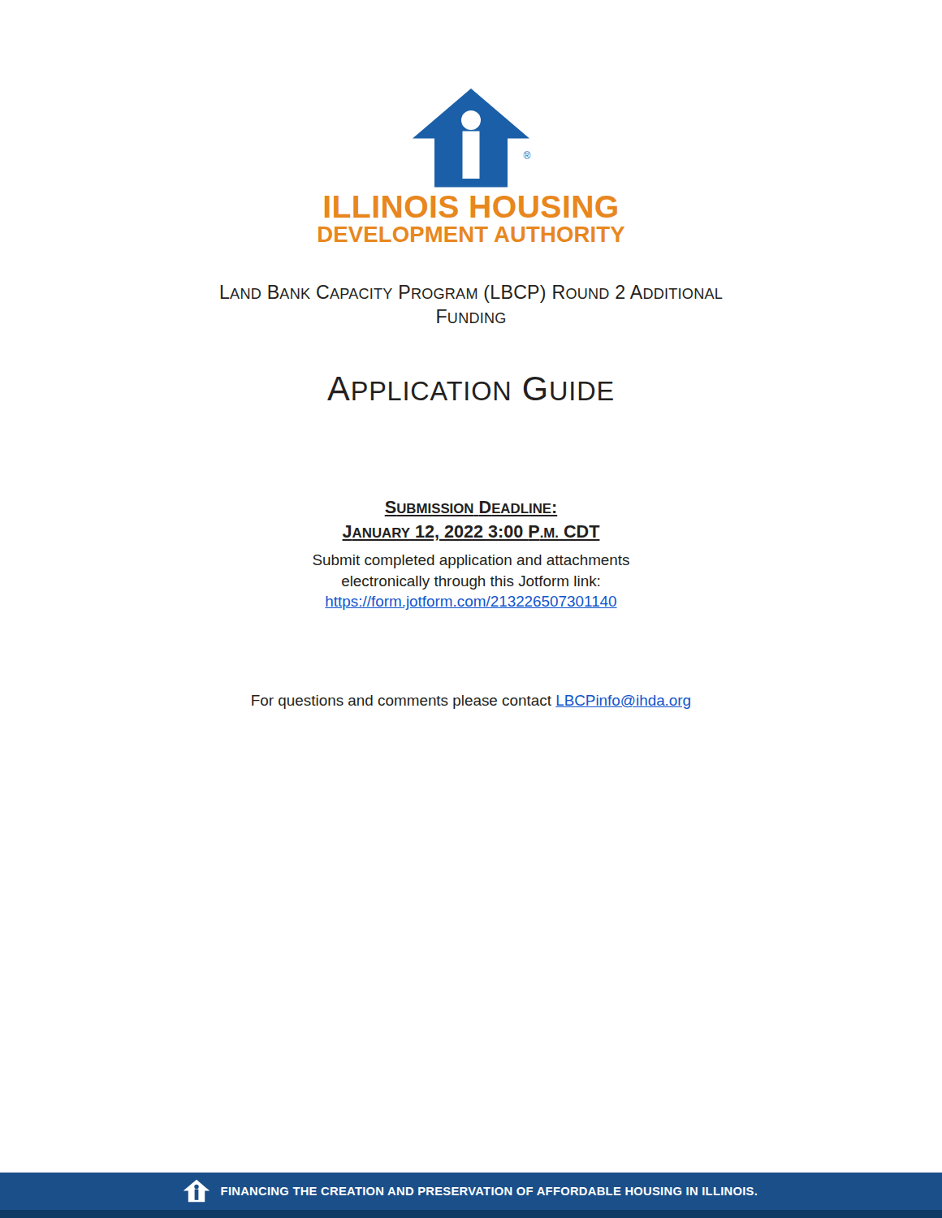®
ILLINOIS HOUSING DEVELOPMENT AUTHORITY
LAND BANK CAPACITY PROGRAM (LBCP) ROUND 2 ADDITIONAL
FUNDING
APPLICATION GUIDE
SUBMISSION DEADLINE: JANUARY 12, 2022 3:00 P.M. CDT
Submit completed application and attachments
electronically through this Jotform link:
https://form.jotform.com/213226507301140
For questions and comments please contact LBCPinfo@ihda.org
Financing the creation and preservation of affordable housing in Illinois.